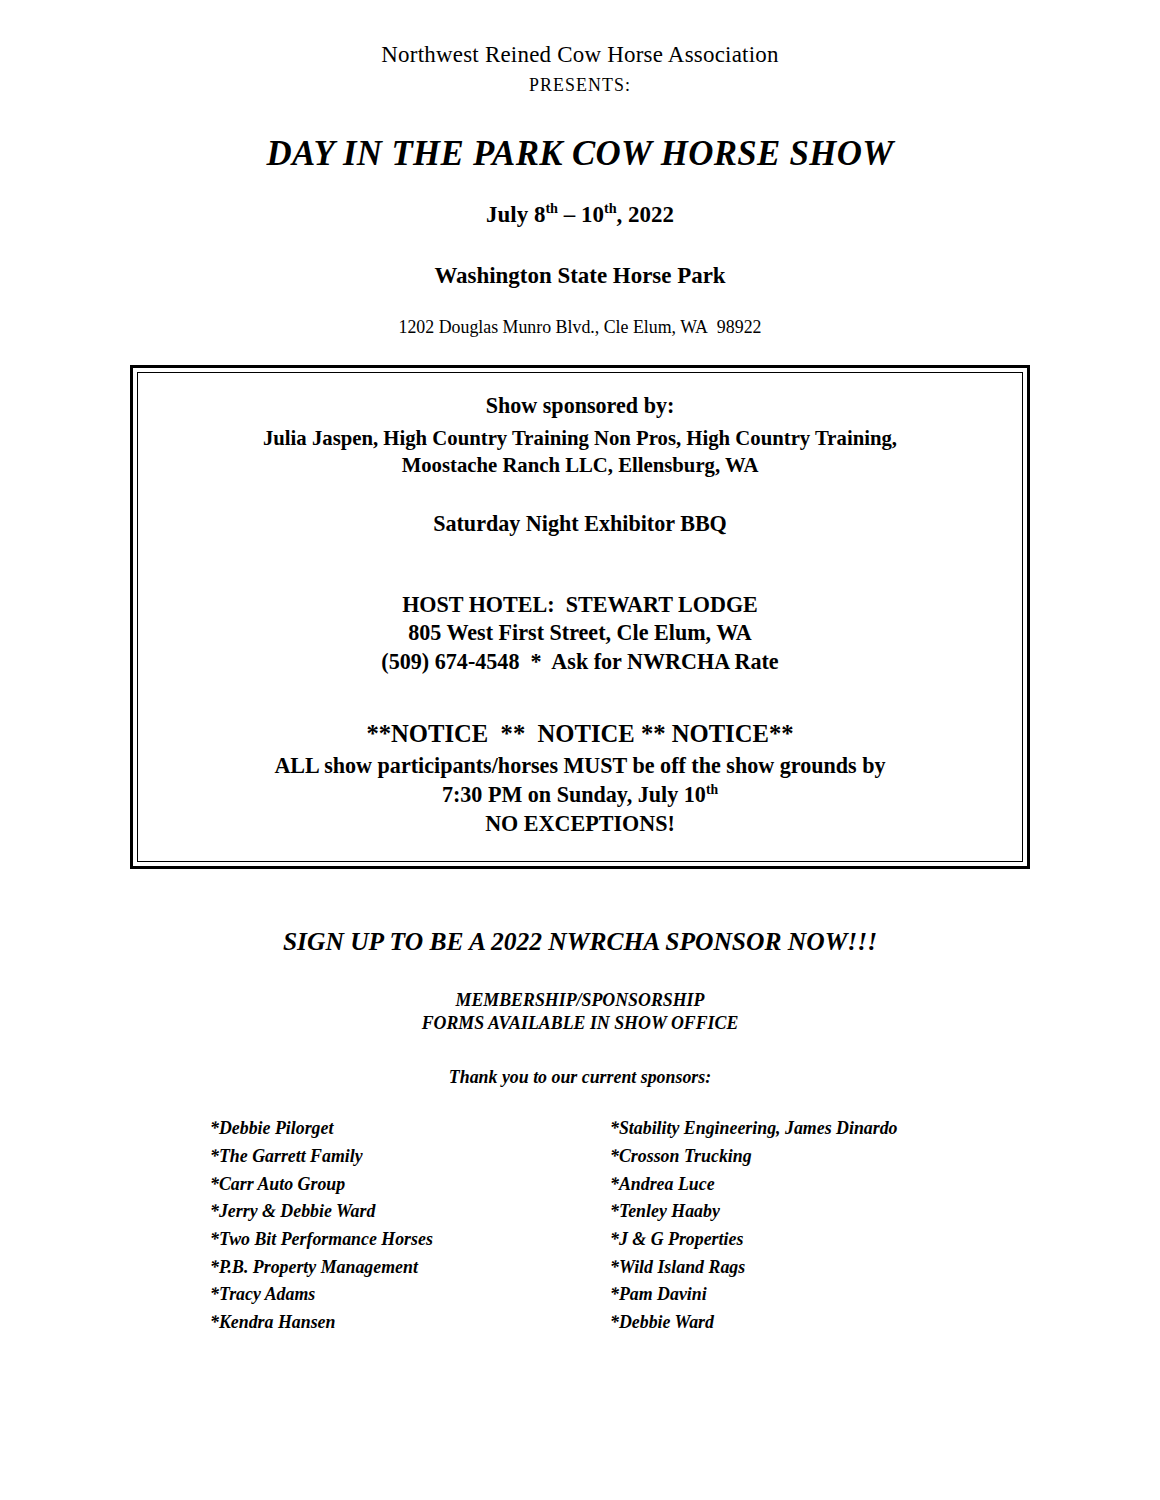Northwest Reined Cow Horse Association
PRESENTS:
DAY IN THE PARK COW HORSE SHOW
July 8th – 10th, 2022
Washington State Horse Park
1202 Douglas Munro Blvd., Cle Elum, WA 98922
Show sponsored by:
Julia Jaspen, High Country Training Non Pros, High Country Training,
Moostache Ranch LLC, Ellensburg, WA
Saturday Night Exhibitor BBQ
HOST HOTEL: STEWART LODGE
805 West First Street, Cle Elum, WA
(509) 674-4548 * Ask for NWRCHA Rate
**NOTICE ** NOTICE ** NOTICE**
ALL show participants/horses MUST be off the show grounds by
7:30 PM on Sunday, July 10th
NO EXCEPTIONS!
SIGN UP TO BE A 2022 NWRCHA SPONSOR NOW!!!
MEMBERSHIP/SPONSORSHIP
FORMS AVAILABLE IN SHOW OFFICE
Thank you to our current sponsors:
*Debbie Pilorget
*The Garrett Family
*Carr Auto Group
*Jerry & Debbie Ward
*Two Bit Performance Horses
*P.B. Property Management
*Tracy Adams
*Kendra Hansen
*Stability Engineering, James Dinardo
*Crosson Trucking
*Andrea Luce
*Tenley Haaby
*J & G Properties
*Wild Island Rags
*Pam Davini
*Debbie Ward